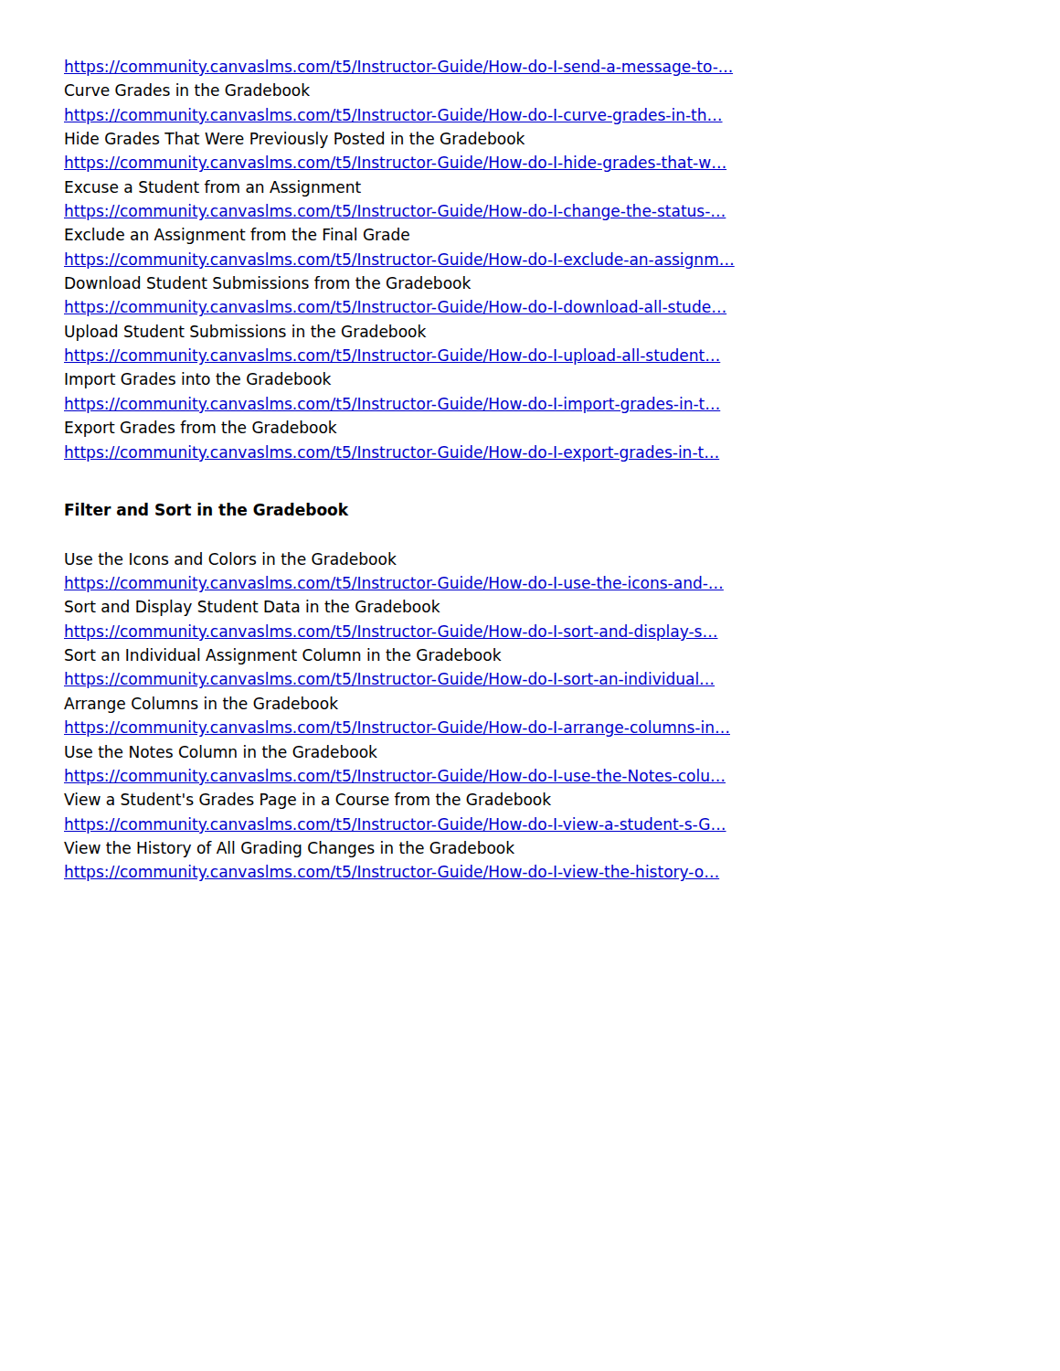https://community.canvaslms.com/t5/Instructor-Guide/How-do-I-send-a-message-to-...
Curve Grades in the Gradebook
https://community.canvaslms.com/t5/Instructor-Guide/How-do-I-curve-grades-in-th…
Hide Grades That Were Previously Posted in the Gradebook
https://community.canvaslms.com/t5/Instructor-Guide/How-do-I-hide-grades-that-w…
Excuse a Student from an Assignment
https://community.canvaslms.com/t5/Instructor-Guide/How-do-I-change-the-status-…
Exclude an Assignment from the Final Grade
https://community.canvaslms.com/t5/Instructor-Guide/How-do-I-exclude-an-assignm…
Download Student Submissions from the Gradebook
https://community.canvaslms.com/t5/Instructor-Guide/How-do-I-download-all-stude…
Upload Student Submissions in the Gradebook
https://community.canvaslms.com/t5/Instructor-Guide/How-do-I-upload-all-student…
Import Grades into the Gradebook
https://community.canvaslms.com/t5/Instructor-Guide/How-do-I-import-grades-in-t…
Export Grades from the Gradebook
https://community.canvaslms.com/t5/Instructor-Guide/How-do-I-export-grades-in-t…
Filter and Sort in the Gradebook
Use the Icons and Colors in the Gradebook
https://community.canvaslms.com/t5/Instructor-Guide/How-do-I-use-the-icons-and-…
Sort and Display Student Data in the Gradebook
https://community.canvaslms.com/t5/Instructor-Guide/How-do-I-sort-and-display-s…
Sort an Individual Assignment Column in the Gradebook
https://community.canvaslms.com/t5/Instructor-Guide/How-do-I-sort-an-individual…
Arrange Columns in the Gradebook
https://community.canvaslms.com/t5/Instructor-Guide/How-do-I-arrange-columns-in…
Use the Notes Column in the Gradebook
https://community.canvaslms.com/t5/Instructor-Guide/How-do-I-use-the-Notes-colu…
View a Student's Grades Page in a Course from the Gradebook
https://community.canvaslms.com/t5/Instructor-Guide/How-do-I-view-a-student-s-G…
View the History of All Grading Changes in the Gradebook
https://community.canvaslms.com/t5/Instructor-Guide/How-do-I-view-the-history-o…